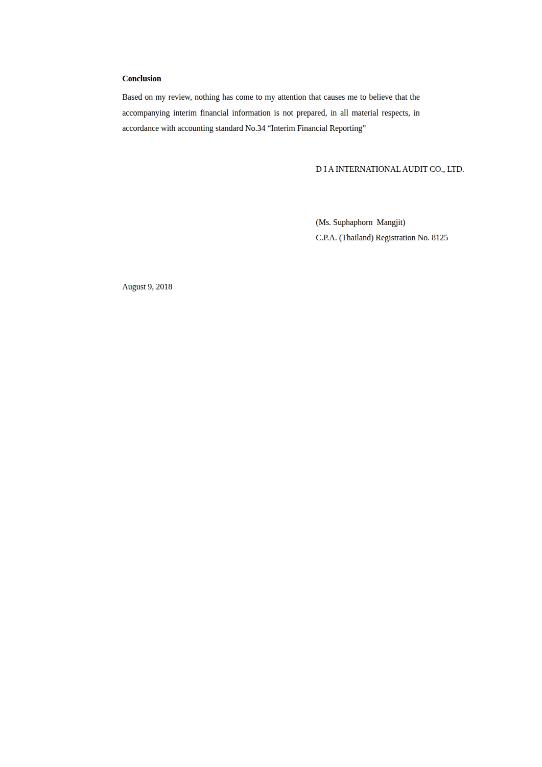Conclusion
Based on my review, nothing has come to my attention that causes me to believe that the accompanying interim financial information is not prepared, in all material respects, in accordance with accounting standard No.34 “Interim Financial Reporting”
D I A INTERNATIONAL AUDIT CO., LTD.
(Ms. Suphaphorn Mangjit)
C.P.A. (Thailand) Registration No. 8125
August 9, 2018